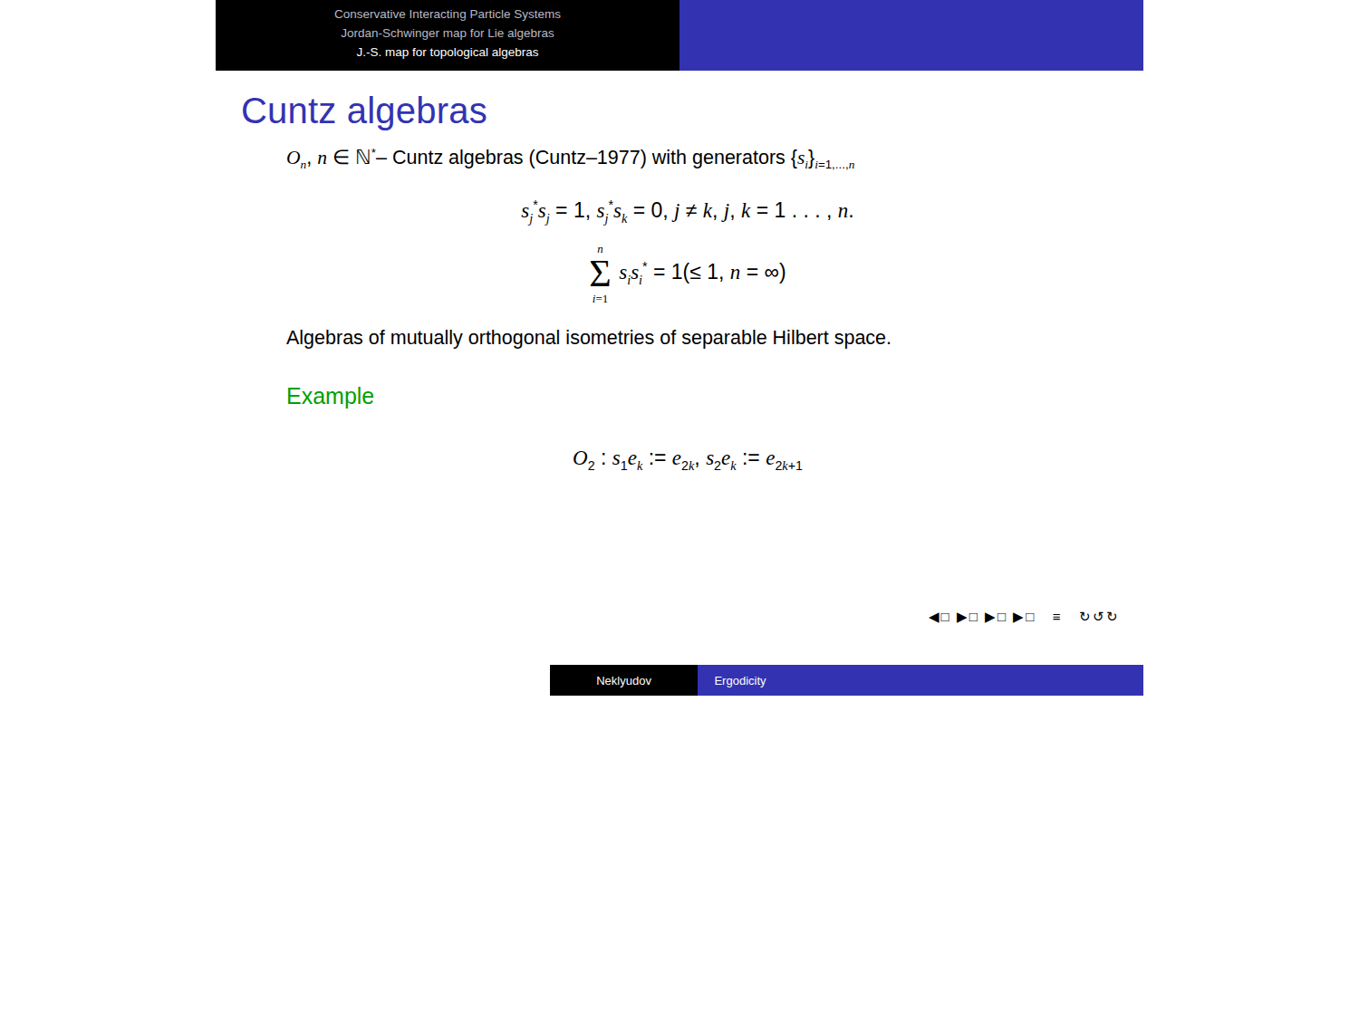Conservative Interacting Particle Systems
Jordan-Schwinger map for Lie algebras
J.-S. map for topological algebras
Cuntz algebras
On, n ∈ ℕ*– Cuntz algebras (Cuntz–1977) with generators {si}i=1,...,n
sj*sj = 1, sj*sk = 0, j ≠ k, j, k = 1 . . . , n.
nΣi=1 sisi* = 1(≤ 1, n = ∞)
Algebras of mutually orthogonal isometries of separable Hilbert space.
Example
O2 : s1ek := e2k, s2ek := e2k+1
◀□ ▶□ ▶□ ▶□ ≡ ↻↺↻
Neklyudov
Ergodicity